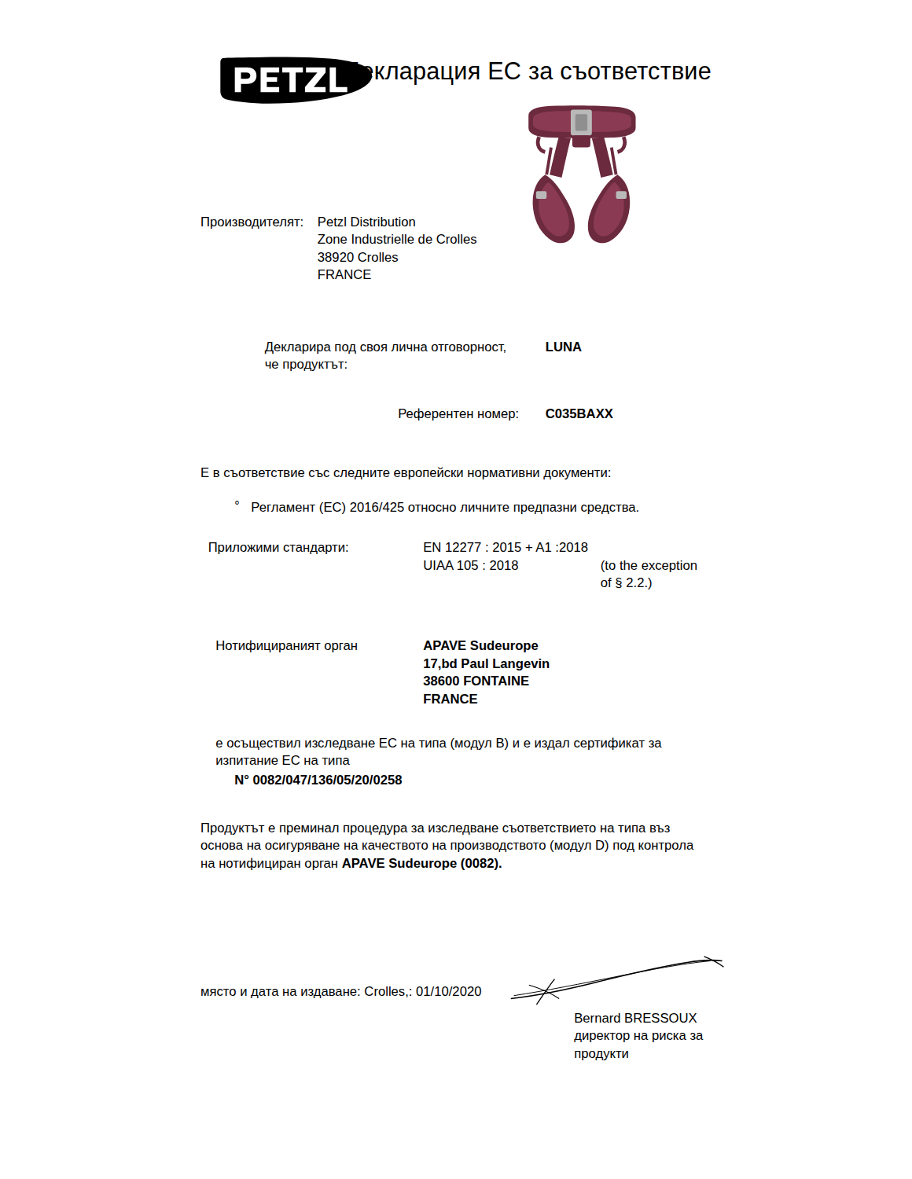®
Декларация ЕС за съответствие
Производителят:
Petzl Distribution
Zone Industrielle de Crolles
38920 Crolles
FRANCE
Декларира под своя лична отговорност, че продуктът:
LUNA
Референтен номер:
C035BAXX
Е в съответствие със следните европейски нормативни документи:
Регламент (ЕС) 2016/425 относно личните предпазни средства.
Приложими стандарти:
EN 12277 : 2015 + A1 :2018
UIAA 105 : 2018
(to the exception of § 2.2.)
Нотифицираният орган
APAVE Sudeurope
17,bd Paul Langevin
38600 FONTAINE
FRANCE
е осъществил изследване ЕС на типа (модул B) и е издал сертификат за изпитание ЕС на типа N° 0082/047/136/05/20/0258
Продуктът е преминал процедура за изследване съответствието на типа въз основа на осигуряване на качеството на производството (модул D) под контрола на нотифициран орган APAVE Sudeurope (0082).
място и дата на издаване: Crolles,: 01/10/2020
Bernard BRESSOUX
директор на риска за продукти